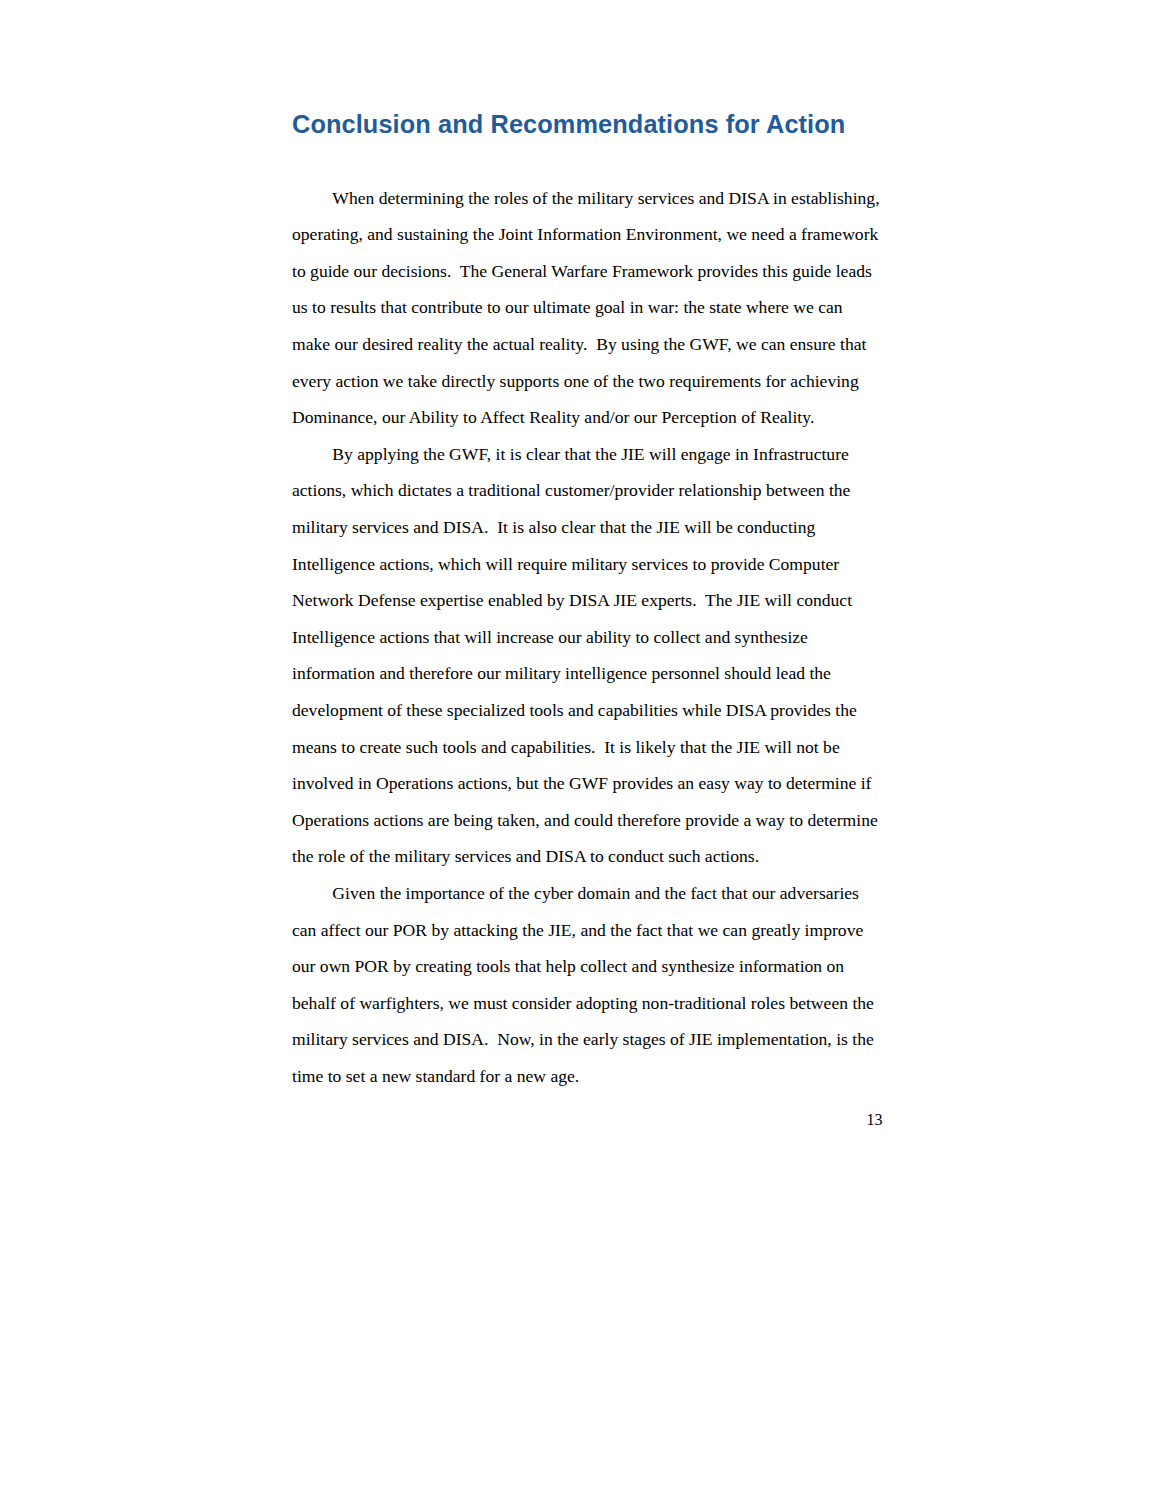Conclusion and Recommendations for Action
When determining the roles of the military services and DISA in establishing, operating, and sustaining the Joint Information Environment, we need a framework to guide our decisions. The General Warfare Framework provides this guide leads us to results that contribute to our ultimate goal in war: the state where we can make our desired reality the actual reality. By using the GWF, we can ensure that every action we take directly supports one of the two requirements for achieving Dominance, our Ability to Affect Reality and/or our Perception of Reality.
By applying the GWF, it is clear that the JIE will engage in Infrastructure actions, which dictates a traditional customer/provider relationship between the military services and DISA. It is also clear that the JIE will be conducting Intelligence actions, which will require military services to provide Computer Network Defense expertise enabled by DISA JIE experts. The JIE will conduct Intelligence actions that will increase our ability to collect and synthesize information and therefore our military intelligence personnel should lead the development of these specialized tools and capabilities while DISA provides the means to create such tools and capabilities. It is likely that the JIE will not be involved in Operations actions, but the GWF provides an easy way to determine if Operations actions are being taken, and could therefore provide a way to determine the role of the military services and DISA to conduct such actions.
Given the importance of the cyber domain and the fact that our adversaries can affect our POR by attacking the JIE, and the fact that we can greatly improve our own POR by creating tools that help collect and synthesize information on behalf of warfighters, we must consider adopting non-traditional roles between the military services and DISA. Now, in the early stages of JIE implementation, is the time to set a new standard for a new age.
13